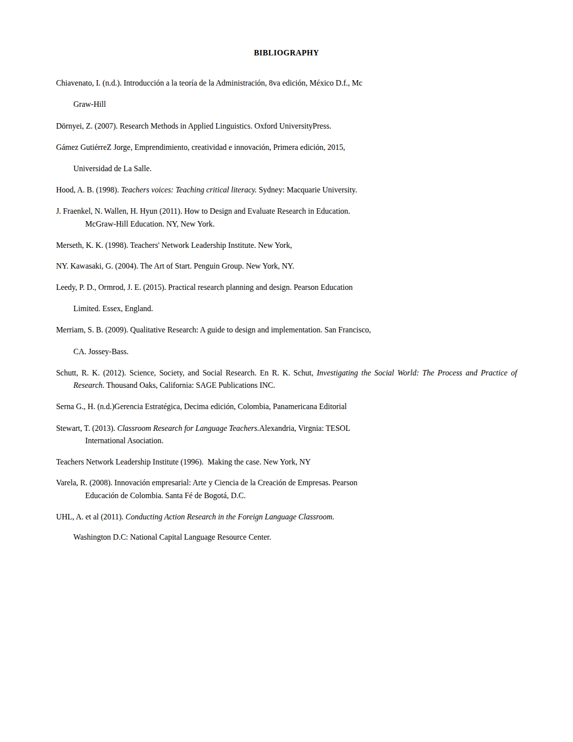BIBLIOGRAPHY
Chiavenato, I. (n.d.). Introducción a la teoría de la Administración, 8va edición, México D.f., Mc
Graw-Hill
Dörnyei, Z. (2007). Research Methods in Applied Linguistics. Oxford UniversityPress.
Gámez GutiérreZ Jorge, Emprendimiento, creatividad e innovación, Primera edición, 2015,
Universidad de La Salle.
Hood, A. B. (1998). Teachers voices: Teaching critical literacy. Sydney: Macquarie University.
J. Fraenkel, N. Wallen, H. Hyun (2011). How to Design and Evaluate Research in Education.
McGraw-Hill Education. NY, New York.
Merseth, K. K. (1998). Teachers' Network Leadership Institute. New York,
NY. Kawasaki, G. (2004). The Art of Start. Penguin Group. New York, NY.
Leedy, P. D., Ormrod, J. E. (2015). Practical research planning and design. Pearson Education
Limited. Essex, England.
Merriam, S. B. (2009). Qualitative Research: A guide to design and implementation. San Francisco,
CA. Jossey-Bass.
Schutt, R. K. (2012). Science, Society, and Social Research. En R. K. Schut, Investigating the Social World: The Process and Practice of Research. Thousand Oaks, California: SAGE Publications INC.
Serna G., H. (n.d.)Gerencia Estratégica, Decima edición, Colombia, Panamericana Editorial
Stewart, T. (2013). Classroom Research for Language Teachers. Alexandria, Virgnia: TESOL
International Asociation.
Teachers Network Leadership Institute (1996). Making the case. New York, NY
Varela, R. (2008). Innovación empresarial: Arte y Ciencia de la Creación de Empresas. Pearson
Educación de Colombia. Santa Fé de Bogotá, D.C.
UHL, A. et al (2011). Conducting Action Research in the Foreign Language Classroom.
Washington D.C: National Capital Language Resource Center.